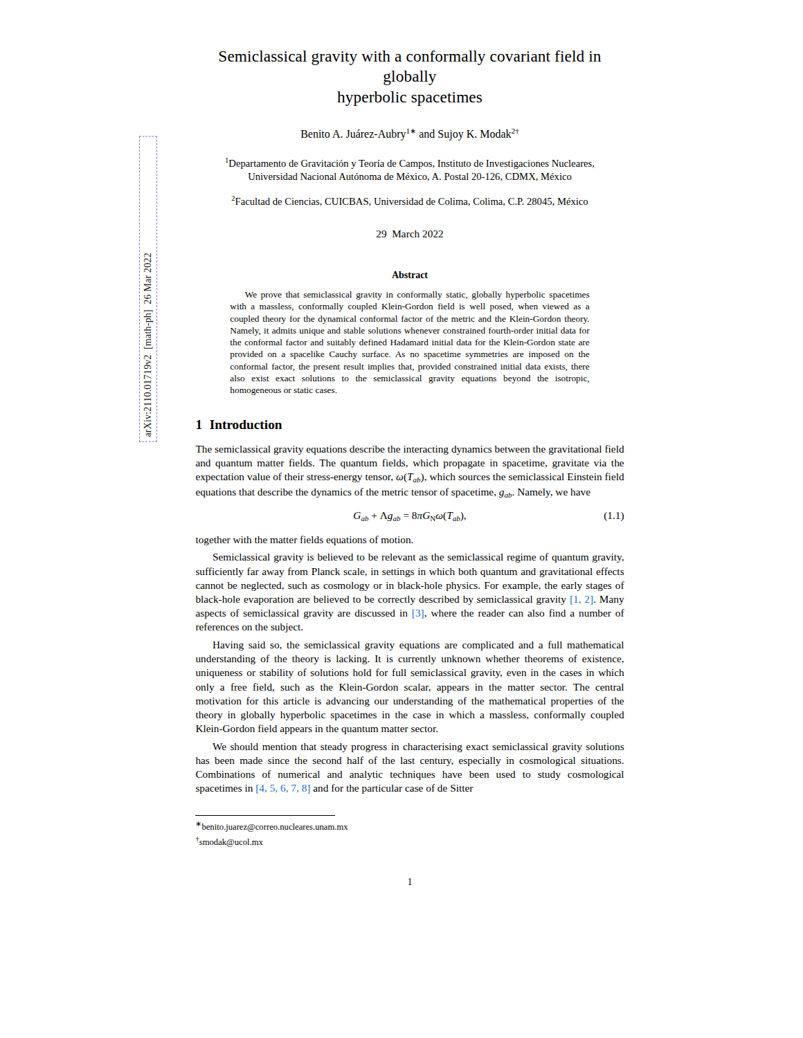arXiv:2110.01719v2 [math-ph] 26 Mar 2022
Semiclassical gravity with a conformally covariant field in globally
hyperbolic spacetimes
Benito A. Juárez-Aubry1∗ and Sujoy K. Modak2†
1Departamento de Gravitación y Teoría de Campos, Instituto de Investigaciones Nucleares,
Universidad Nacional Autónoma de México, A. Postal 20-126, CDMX, México
2Facultad de Ciencias, CUICBAS, Universidad de Colima, Colima, C.P. 28045, México
29 March 2022
Abstract
We prove that semiclassical gravity in conformally static, globally hyperbolic spacetimes with a massless, conformally coupled Klein-Gordon field is well posed, when viewed as a coupled theory for the dynamical conformal factor of the metric and the Klein-Gordon theory. Namely, it admits unique and stable solutions whenever constrained fourth-order initial data for the conformal factor and suitably defined Hadamard initial data for the Klein-Gordon state are provided on a spacelike Cauchy surface. As no spacetime symmetries are imposed on the conformal factor, the present result implies that, provided constrained initial data exists, there also exist exact solutions to the semiclassical gravity equations beyond the isotropic, homogeneous or static cases.
1 Introduction
The semiclassical gravity equations describe the interacting dynamics between the gravitational field and quantum matter fields. The quantum fields, which propagate in spacetime, gravitate via the expectation value of their stress-energy tensor, ω(Tab), which sources the semiclassical Einstein field equations that describe the dynamics of the metric tensor of spacetime, gab. Namely, we have
Gab + Λgab = 8πG Nω(Tab), (1.1)
together with the matter fields equations of motion.
Semiclassical gravity is believed to be relevant as the semiclassical regime of quantum gravity, sufficiently far away from Planck scale, in settings in which both quantum and gravitational effects cannot be neglected, such as cosmology or in black-hole physics. For example, the early stages of black-hole evaporation are believed to be correctly described by semiclassical gravity [1, 2]. Many aspects of semiclassical gravity are discussed in [3], where the reader can also find a number of references on the subject.
Having said so, the semiclassical gravity equations are complicated and a full mathematical understanding of the theory is lacking. It is currently unknown whether theorems of existence, uniqueness or stability of solutions hold for full semiclassical gravity, even in the cases in which only a free field, such as the Klein-Gordon scalar, appears in the matter sector. The central motivation for this article is advancing our understanding of the mathematical properties of the theory in globally hyperbolic spacetimes in the case in which a massless, conformally coupled Klein-Gordon field appears in the quantum matter sector.
We should mention that steady progress in characterising exact semiclassical gravity solutions has been made since the second half of the last century, especially in cosmological situations. Combinations of numerical and analytic techniques have been used to study cosmological spacetimes in [4, 5, 6, 7, 8] and for the particular case of de Sitter
∗benito.juarez@correo.nucleares.unam.mx
†smodak@ucol.mx
1